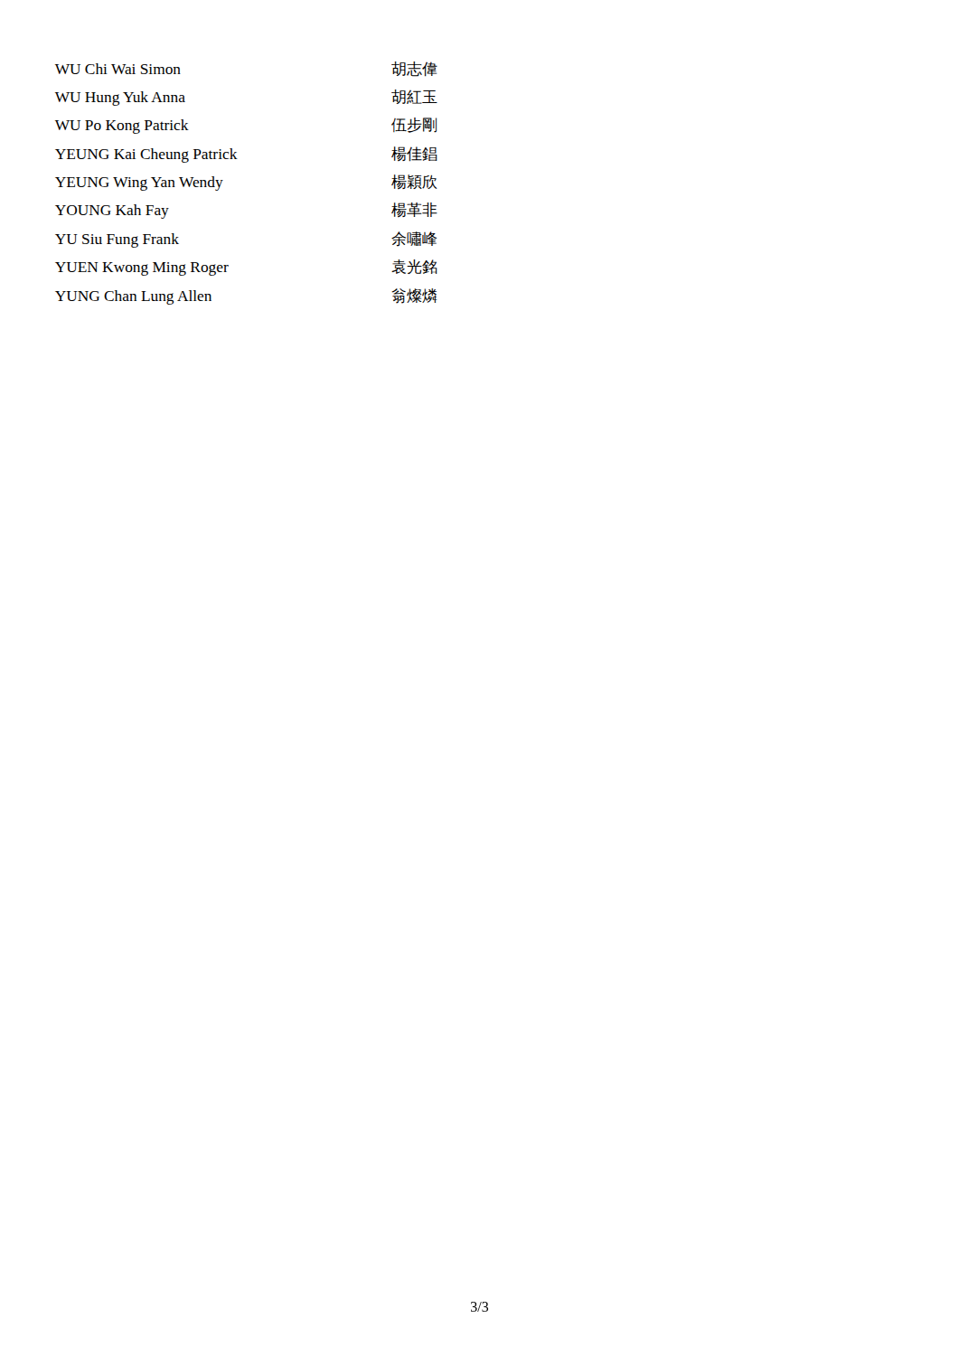| WU Chi Wai Simon | 胡志偉 |
| WU Hung Yuk Anna | 胡紅玉 |
| WU Po Kong Patrick | 伍步剛 |
| YEUNG Kai Cheung Patrick | 楊佳錩 |
| YEUNG Wing Yan Wendy | 楊穎欣 |
| YOUNG Kah Fay | 楊革非 |
| YU Siu Fung Frank | 余嘯峰 |
| YUEN Kwong Ming Roger | 袁光銘 |
| YUNG Chan Lung Allen | 翁燦燐 |
3/3